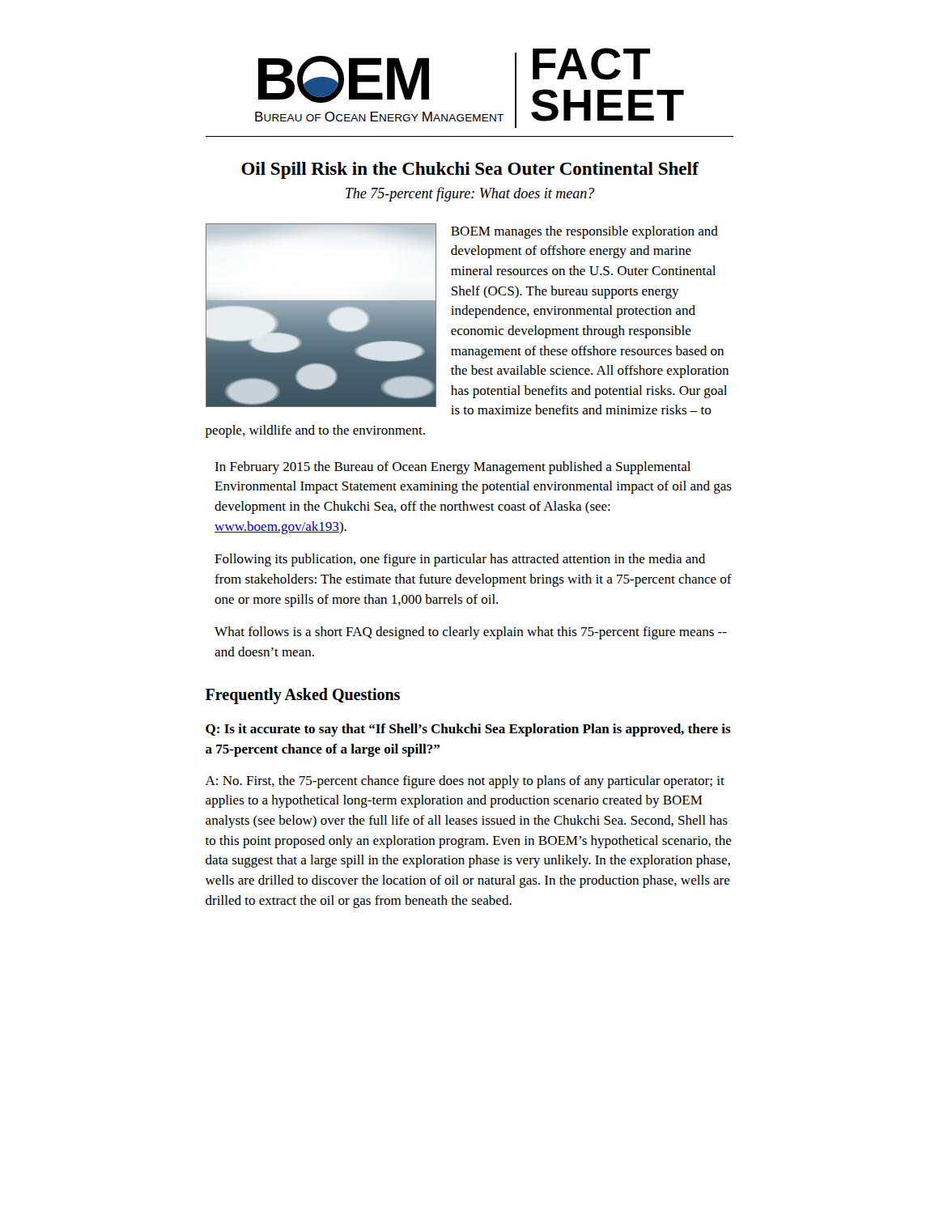B EM
BUREAU OF OCEAN ENERGY MANAGEMENT
FACT
SHEET
Oil Spill Risk in the Chukchi Sea Outer Continental Shelf
The 75-percent figure: What does it mean?
BOEM manages the responsible exploration and development of offshore energy and marine mineral resources on the U.S. Outer Continental Shelf (OCS). The bureau supports energy independence, environmental protection and economic development through responsible management of these offshore resources based on the best available science. All offshore exploration has potential benefits and potential risks. Our goal is to maximize benefits and minimize risks – to people, wildlife and to the environment.
In February 2015 the Bureau of Ocean Energy Management published a Supplemental Environmental Impact Statement examining the potential environmental impact of oil and gas development in the Chukchi Sea, off the northwest coast of Alaska (see: www.boem.gov/ak193).
Following its publication, one figure in particular has attracted attention in the media and from stakeholders: The estimate that future development brings with it a 75-percent chance of one or more spills of more than 1,000 barrels of oil.
What follows is a short FAQ designed to clearly explain what this 75-percent figure means -- and doesn’t mean.
Frequently Asked Questions
Q: Is it accurate to say that “If Shell’s Chukchi Sea Exploration Plan is approved, there is a 75-percent chance of a large oil spill?”
A: No. First, the 75-percent chance figure does not apply to plans of any particular operator; it applies to a hypothetical long-term exploration and production scenario created by BOEM analysts (see below) over the full life of all leases issued in the Chukchi Sea. Second, Shell has to this point proposed only an exploration program. Even in BOEM’s hypothetical scenario, the data suggest that a large spill in the exploration phase is very unlikely. In the exploration phase, wells are drilled to discover the location of oil or natural gas. In the production phase, wells are drilled to extract the oil or gas from beneath the seabed.